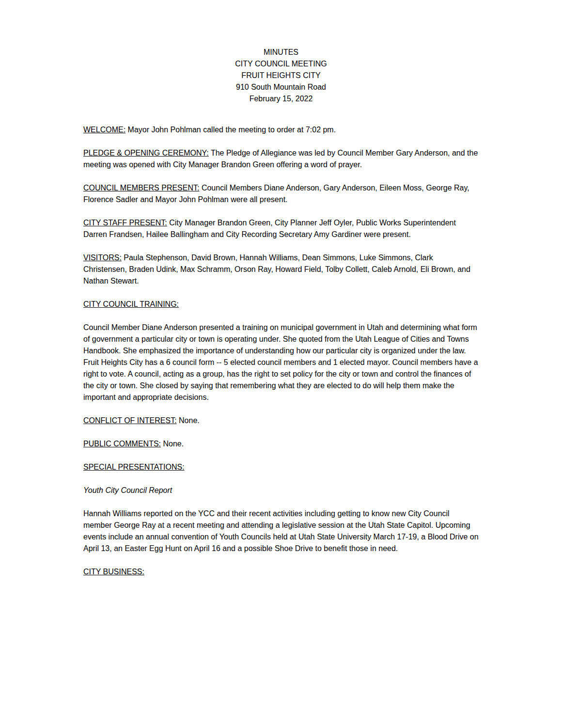MINUTES
CITY COUNCIL MEETING
FRUIT HEIGHTS CITY
910 South Mountain Road
February 15, 2022
WELCOME:
Mayor John Pohlman called the meeting to order at 7:02 pm.
PLEDGE & OPENING CEREMONY:
The Pledge of Allegiance was led by Council Member Gary Anderson, and the meeting was opened with City Manager Brandon Green offering a word of prayer.
COUNCIL MEMBERS PRESENT:
Council Members Diane Anderson, Gary Anderson, Eileen Moss, George Ray, Florence Sadler and Mayor John Pohlman were all present.
CITY STAFF PRESENT:
City Manager Brandon Green, City Planner Jeff Oyler, Public Works Superintendent Darren Frandsen, Hailee Ballingham and City Recording Secretary Amy Gardiner were present.
VISITORS:
Paula Stephenson, David Brown, Hannah Williams, Dean Simmons, Luke Simmons, Clark Christensen, Braden Udink, Max Schramm, Orson Ray, Howard Field, Tolby Collett, Caleb Arnold, Eli Brown, and Nathan Stewart.
CITY COUNCIL TRAINING:
Council Member Diane Anderson presented a training on municipal government in Utah and determining what form of government a particular city or town is operating under. She quoted from the Utah League of Cities and Towns Handbook. She emphasized the importance of understanding how our particular city is organized under the law. Fruit Heights City has a 6 council form -- 5 elected council members and 1 elected mayor. Council members have a right to vote. A council, acting as a group, has the right to set policy for the city or town and control the finances of the city or town. She closed by saying that remembering what they are elected to do will help them make the important and appropriate decisions.
CONFLICT OF INTEREST:
None.
PUBLIC COMMENTS:
None.
SPECIAL PRESENTATIONS:
Youth City Council Report
Hannah Williams reported on the YCC and their recent activities including getting to know new City Council member George Ray at a recent meeting and attending a legislative session at the Utah State Capitol. Upcoming events include an annual convention of Youth Councils held at Utah State University March 17-19, a Blood Drive on April 13, an Easter Egg Hunt on April 16 and a possible Shoe Drive to benefit those in need.
CITY BUSINESS: